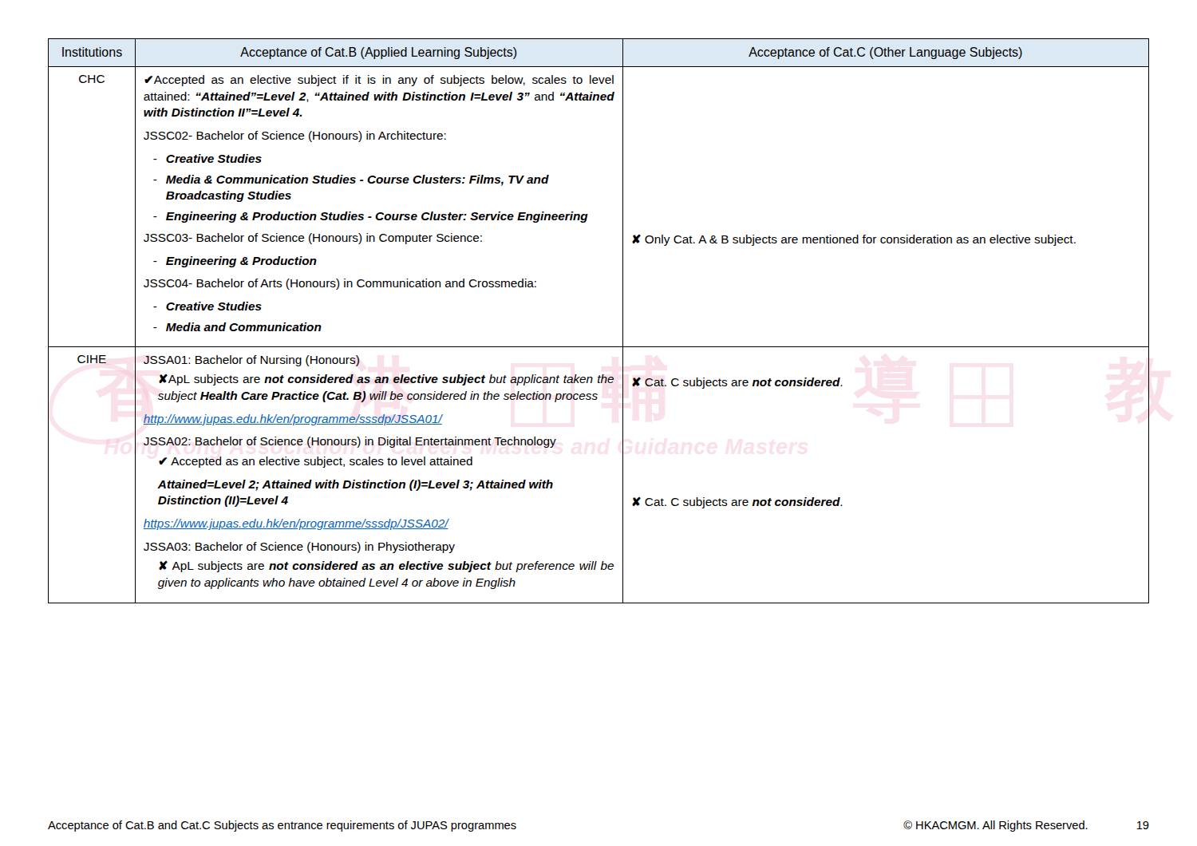香 港 輔 導 教 師 協 會
Hong Kong Association of Careers Masters and Guidance Masters
| Institutions | Acceptance of Cat.B (Applied Learning Subjects) | Acceptance of Cat.C (Other Language Subjects) |
| --- | --- | --- |
| CHC | ✔ Accepted as an elective subject if it is in any of subjects below, scales to level attained: “Attained”=Level 2 , “Attained with Distinction I=Level 3” and “Attained with Distinction II”=Level 4. JSSC02- Bachelor of Science (Honours) in Architecture: Creative Studies Media & Communication Studies - Course Clusters: Films, TV and Broadcasting Studies Engineering & Production Studies - Course Cluster: Service Engineering JSSC03- Bachelor of Science (Honours) in Computer Science: Engineering & Production JSSC04- Bachelor of Arts (Honours) in Communication and Crossmedia: Creative Studies Media and Communication | ✘ Only Cat. A & B subjects are mentioned for consideration as an elective subject. |
| CIHE | JSSA01: Bachelor of Nursing (Honours) ✘ ApL subjects are not considered as an elective subject but applicant taken the subject Health Care Practice (Cat. B) will be considered in the selection process http://www.jupas.edu.hk/en/programme/sssdp/JSSA01/ JSSA02: Bachelor of Science (Honours) in Digital Entertainment Technology ✔ Accepted as an elective subject, scales to level attained Attained=Level 2; Attained with Distinction (I)=Level 3; Attained with Distinction (II)=Level 4 https://www.jupas.edu.hk/en/programme/sssdp/JSSA02/ JSSA03: Bachelor of Science (Honours) in Physiotherapy ✘ ApL subjects are not considered as an elective subject but preference will be given to applicants who have obtained Level 4 or above in English | ✘ Cat. C subjects are not considered . ✘ Cat. C subjects are not considered . |
Acceptance of Cat.B and Cat.C Subjects as entrance requirements of JUPAS programmes
© HKACMGM. All Rights Reserved. 19